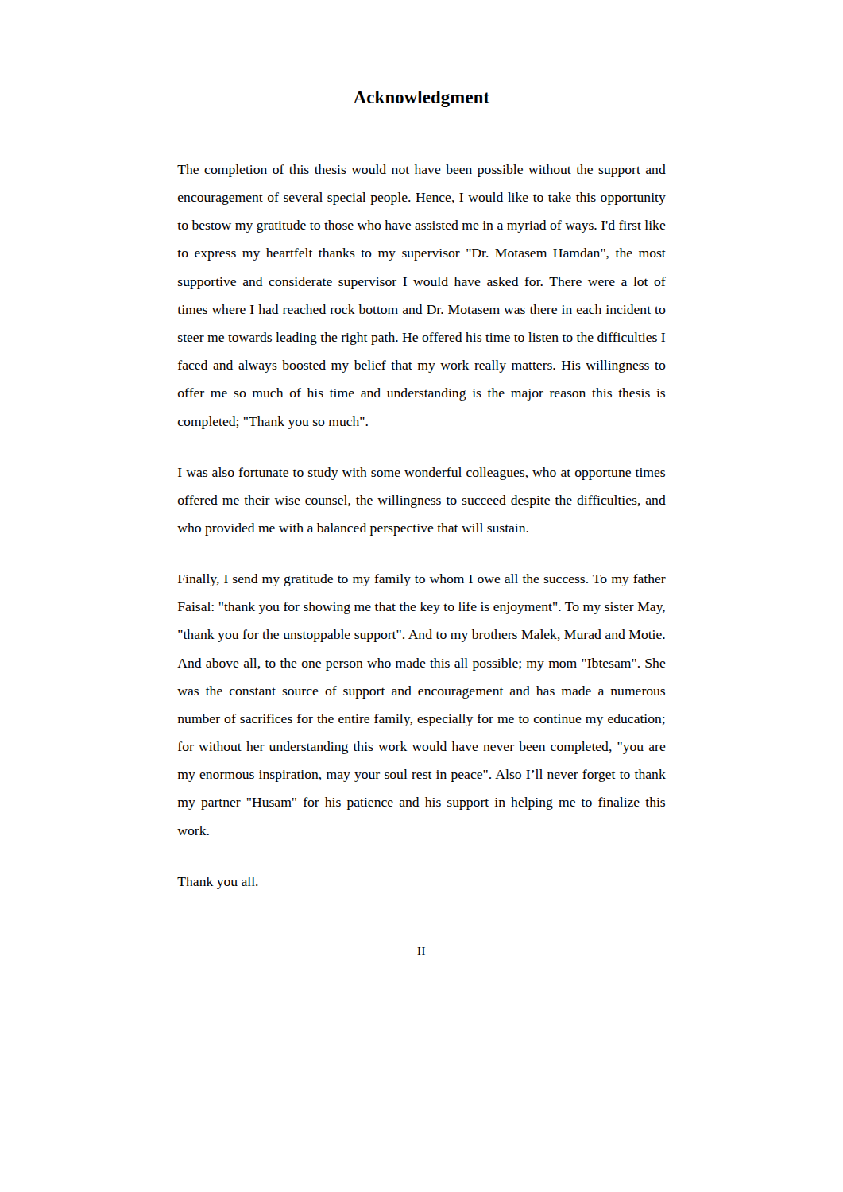Acknowledgment
The completion of this thesis would not have been possible without the support and encouragement of several special people. Hence, I would like to take this opportunity to bestow my gratitude to those who have assisted me in a myriad of ways. I'd first like to express my heartfelt thanks to my supervisor "Dr. Motasem Hamdan", the most supportive and considerate supervisor I would have asked for. There were a lot of times where I had reached rock bottom and Dr. Motasem was there in each incident to steer me towards leading the right path. He offered his time to listen to the difficulties I faced and always boosted my belief that my work really matters. His willingness to offer me so much of his time and understanding is the major reason this thesis is completed; "Thank you so much".
I was also fortunate to study with some wonderful colleagues, who at opportune times offered me their wise counsel, the willingness to succeed despite the difficulties, and who provided me with a balanced perspective that will sustain.
Finally, I send my gratitude to my family to whom I owe all the success. To my father Faisal: "thank you for showing me that the key to life is enjoyment". To my sister May, "thank you for the unstoppable support". And to my brothers Malek, Murad and Motie. And above all, to the one person who made this all possible; my mom "Ibtesam". She was the constant source of support and encouragement and has made a numerous number of sacrifices for the entire family, especially for me to continue my education; for without her understanding this work would have never been completed, "you are my enormous inspiration, may your soul rest in peace". Also I’ll never forget to thank my partner "Husam" for his patience and his support in helping me to finalize this work.
Thank you all.
II